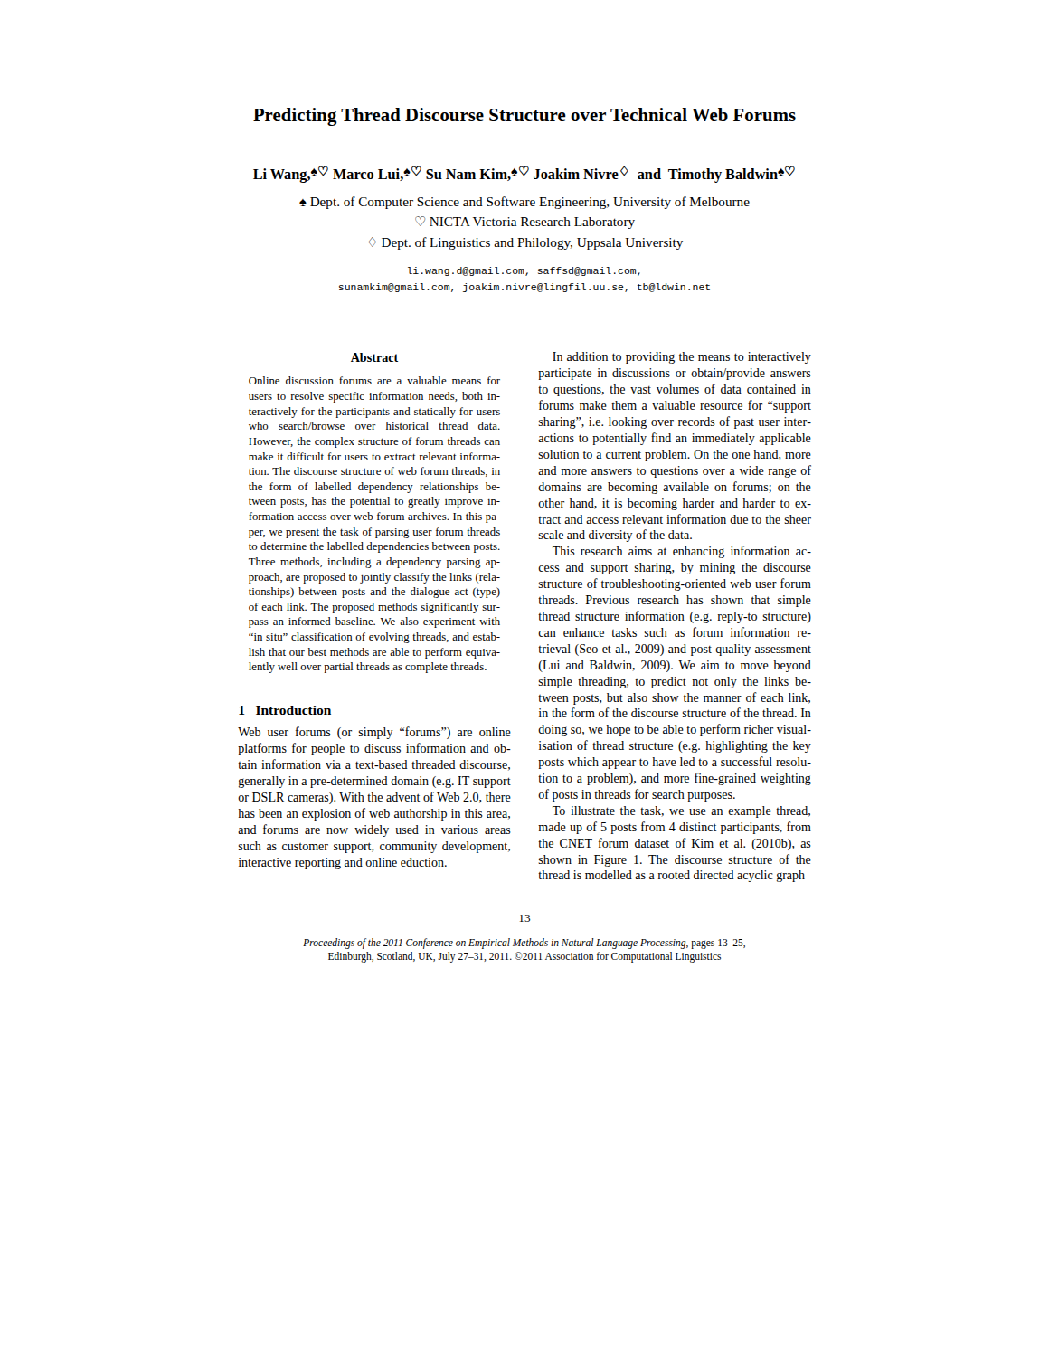Predicting Thread Discourse Structure over Technical Web Forums
Li Wang,♠♡ Marco Lui,♠♡ Su Nam Kim,♠♡ Joakim Nivre♢ and Timothy Baldwin♠♡
♠ Dept. of Computer Science and Software Engineering, University of Melbourne
♡ NICTA Victoria Research Laboratory
♢ Dept. of Linguistics and Philology, Uppsala University
li.wang.d@gmail.com, saffsd@gmail.com,
sunamkim@gmail.com, joakim.nivre@lingfil.uu.se, tb@ldwin.net
Abstract
Online discussion forums are a valuable means for users to resolve specific information needs, both interactively for the participants and statically for users who search/browse over historical thread data. However, the complex structure of forum threads can make it difficult for users to extract relevant information. The discourse structure of web forum threads, in the form of labelled dependency relationships between posts, has the potential to greatly improve information access over web forum archives. In this paper, we present the task of parsing user forum threads to determine the labelled dependencies between posts. Three methods, including a dependency parsing approach, are proposed to jointly classify the links (relationships) between posts and the dialogue act (type) of each link. The proposed methods significantly surpass an informed baseline. We also experiment with “in situ” classification of evolving threads, and establish that our best methods are able to perform equivalently well over partial threads as complete threads.
1 Introduction
Web user forums (or simply “forums”) are online platforms for people to discuss information and obtain information via a text-based threaded discourse, generally in a pre-determined domain (e.g. IT support or DSLR cameras). With the advent of Web 2.0, there has been an explosion of web authorship in this area, and forums are now widely used in various areas such as customer support, community development, interactive reporting and online eduction.
In addition to providing the means to interactively participate in discussions or obtain/provide answers to questions, the vast volumes of data contained in forums make them a valuable resource for “support sharing”, i.e. looking over records of past user interactions to potentially find an immediately applicable solution to a current problem. On the one hand, more and more answers to questions over a wide range of domains are becoming available on forums; on the other hand, it is becoming harder and harder to extract and access relevant information due to the sheer scale and diversity of the data.
This research aims at enhancing information access and support sharing, by mining the discourse structure of troubleshooting-oriented web user forum threads. Previous research has shown that simple thread structure information (e.g. reply-to structure) can enhance tasks such as forum information retrieval (Seo et al., 2009) and post quality assessment (Lui and Baldwin, 2009). We aim to move beyond simple threading, to predict not only the links between posts, but also show the manner of each link, in the form of the discourse structure of the thread. In doing so, we hope to be able to perform richer visualisation of thread structure (e.g. highlighting the key posts which appear to have led to a successful resolution to a problem), and more fine-grained weighting of posts in threads for search purposes.
To illustrate the task, we use an example thread, made up of 5 posts from 4 distinct participants, from the CNET forum dataset of Kim et al. (2010b), as shown in Figure 1. The discourse structure of the thread is modelled as a rooted directed acyclic graph
13
Proceedings of the 2011 Conference on Empirical Methods in Natural Language Processing, pages 13–25,
Edinburgh, Scotland, UK, July 27–31, 2011. ©2011 Association for Computational Linguistics